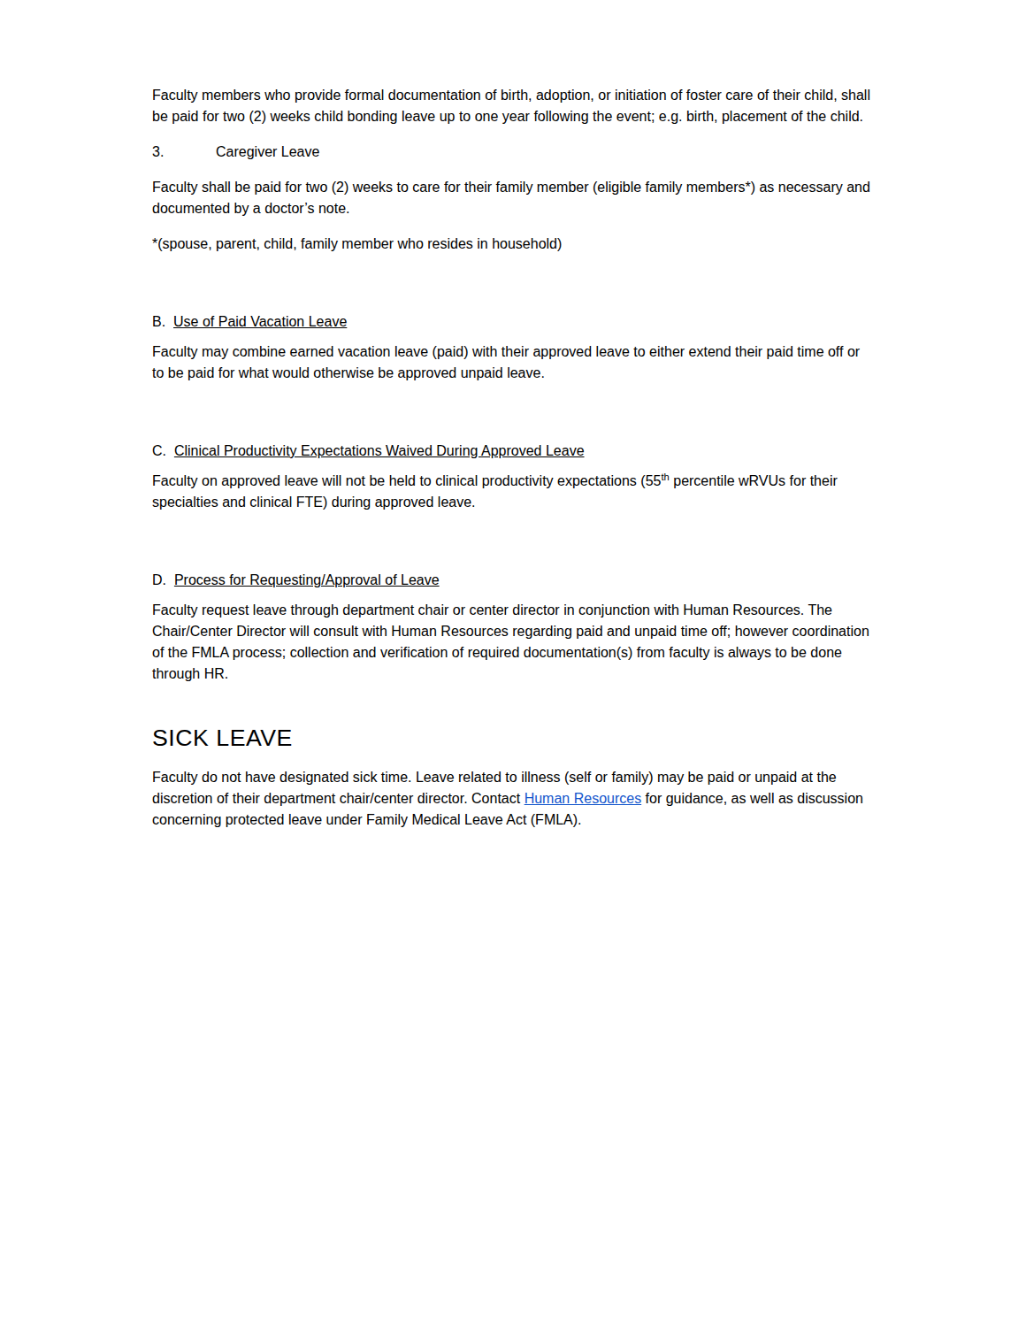Faculty members who provide formal documentation of birth, adoption, or initiation of foster care of their child, shall be paid for two (2) weeks child bonding leave up to one year following the event; e.g. birth, placement of the child.
3. Caregiver Leave
Faculty shall be paid for two (2) weeks to care for their family member (eligible family members*) as necessary and documented by a doctor’s note.
*(spouse, parent, child, family member who resides in household)
B. Use of Paid Vacation Leave
Faculty may combine earned vacation leave (paid) with their approved leave to either extend their paid time off or to be paid for what would otherwise be approved unpaid leave.
C. Clinical Productivity Expectations Waived During Approved Leave
Faculty on approved leave will not be held to clinical productivity expectations (55th percentile wRVUs for their specialties and clinical FTE) during approved leave.
D. Process for Requesting/Approval of Leave
Faculty request leave through department chair or center director in conjunction with Human Resources. The Chair/Center Director will consult with Human Resources regarding paid and unpaid time off; however coordination of the FMLA process; collection and verification of required documentation(s) from faculty is always to be done through HR.
SICK LEAVE
Faculty do not have designated sick time. Leave related to illness (self or family) may be paid or unpaid at the discretion of their department chair/center director. Contact Human Resources for guidance, as well as discussion concerning protected leave under Family Medical Leave Act (FMLA).